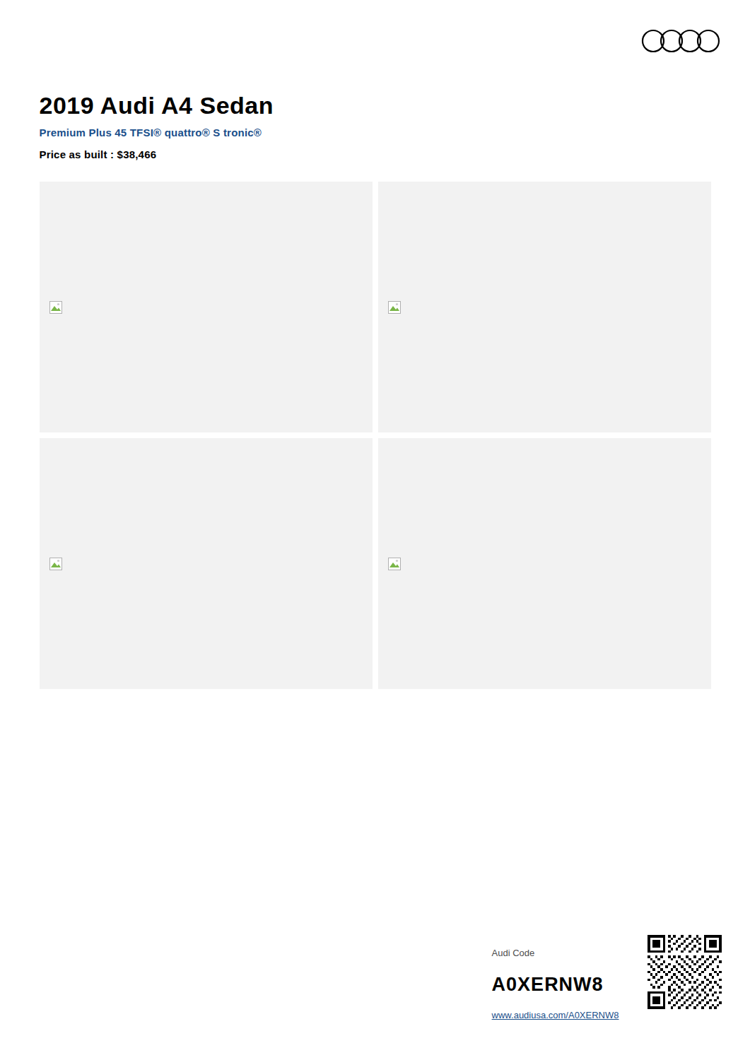2019 Audi A4 Sedan
Premium Plus 45 TFSI® quattro® S tronic®
Price as built : $38,466
Audi Code
A0XERNW8
www.audiusa.com/A0XERNW8